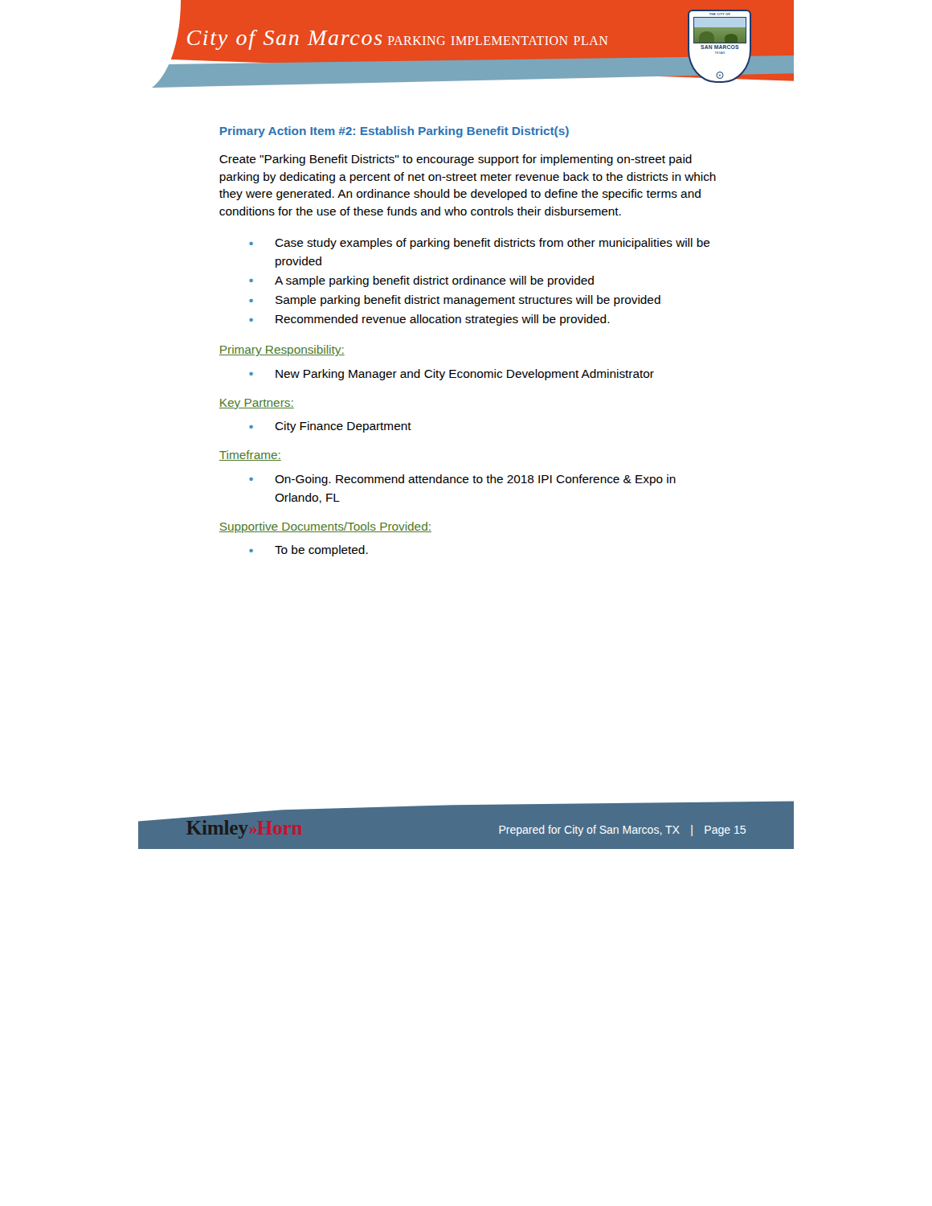City of San Marcos PARKING IMPLEMENTATION PLAN
THE CITY OF
SAN MARCOS
TEXAS
★
Primary Action Item #2: Establish Parking Benefit District(s)
Create "Parking Benefit Districts" to encourage support for implementing on-street paid parking by dedicating a percent of net on-street meter revenue back to the districts in which they were generated. An ordinance should be developed to define the specific terms and conditions for the use of these funds and who controls their disbursement.
Case study examples of parking benefit districts from other municipalities will be provided
A sample parking benefit district ordinance will be provided
Sample parking benefit district management structures will be provided
Recommended revenue allocation strategies will be provided.
Primary Responsibility:
New Parking Manager and City Economic Development Administrator
Key Partners:
City Finance Department
Timeframe:
On-Going. Recommend attendance to the 2018 IPI Conference & Expo in Orlando, FL
Supportive Documents/Tools Provided:
To be completed.
Kimley»Horn
Prepared for City of San Marcos, TX|Page 15